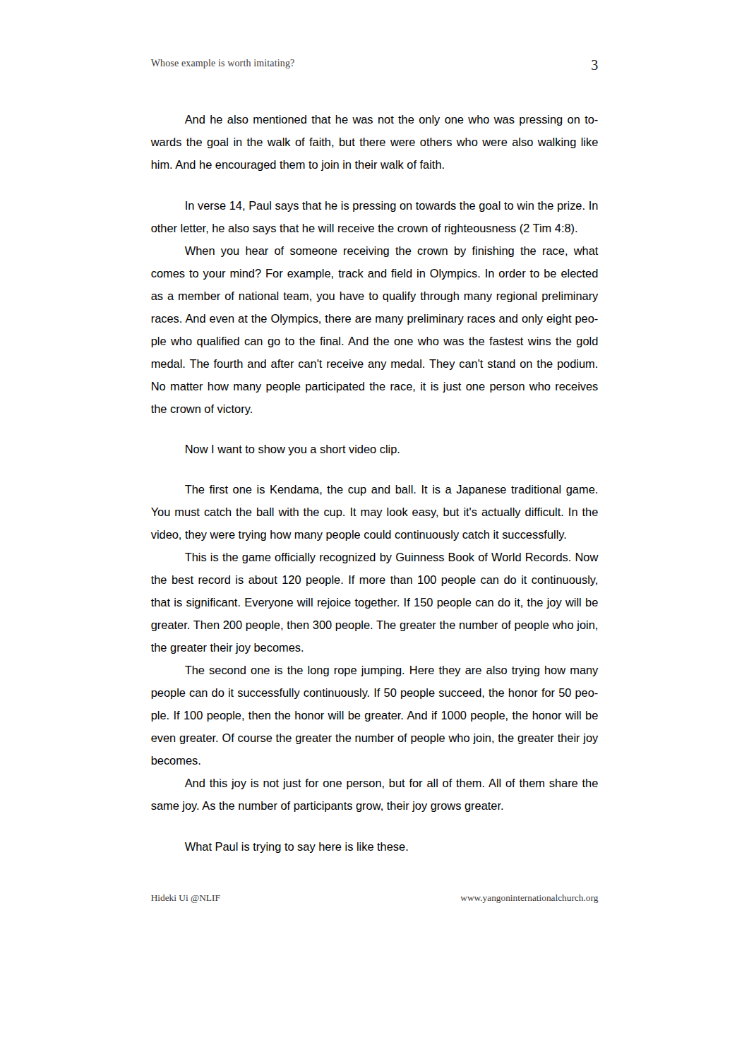Whose example is worth imitating? 3
And he also mentioned that he was not the only one who was pressing on towards the goal in the walk of faith, but there were others who were also walking like him. And he encouraged them to join in their walk of faith.
In verse 14, Paul says that he is pressing on towards the goal to win the prize. In other letter, he also says that he will receive the crown of righteousness (2 Tim 4:8).
When you hear of someone receiving the crown by finishing the race, what comes to your mind? For example, track and field in Olympics. In order to be elected as a member of national team, you have to qualify through many regional preliminary races. And even at the Olympics, there are many preliminary races and only eight people who qualified can go to the final. And the one who was the fastest wins the gold medal. The fourth and after can't receive any medal. They can't stand on the podium. No matter how many people participated the race, it is just one person who receives the crown of victory.
Now I want to show you a short video clip.
The first one is Kendama, the cup and ball. It is a Japanese traditional game. You must catch the ball with the cup. It may look easy, but it's actually difficult. In the video, they were trying how many people could continuously catch it successfully.
This is the game officially recognized by Guinness Book of World Records. Now the best record is about 120 people. If more than 100 people can do it continuously, that is significant. Everyone will rejoice together. If 150 people can do it, the joy will be greater. Then 200 people, then 300 people. The greater the number of people who join, the greater their joy becomes.
The second one is the long rope jumping. Here they are also trying how many people can do it successfully continuously. If 50 people succeed, the honor for 50 people. If 100 people, then the honor will be greater. And if 1000 people, the honor will be even greater. Of course the greater the number of people who join, the greater their joy becomes.
And this joy is not just for one person, but for all of them. All of them share the same joy. As the number of participants grow, their joy grows greater.
What Paul is trying to say here is like these.
Hideki Ui @NLIF www.yangoninternationalchurch.org